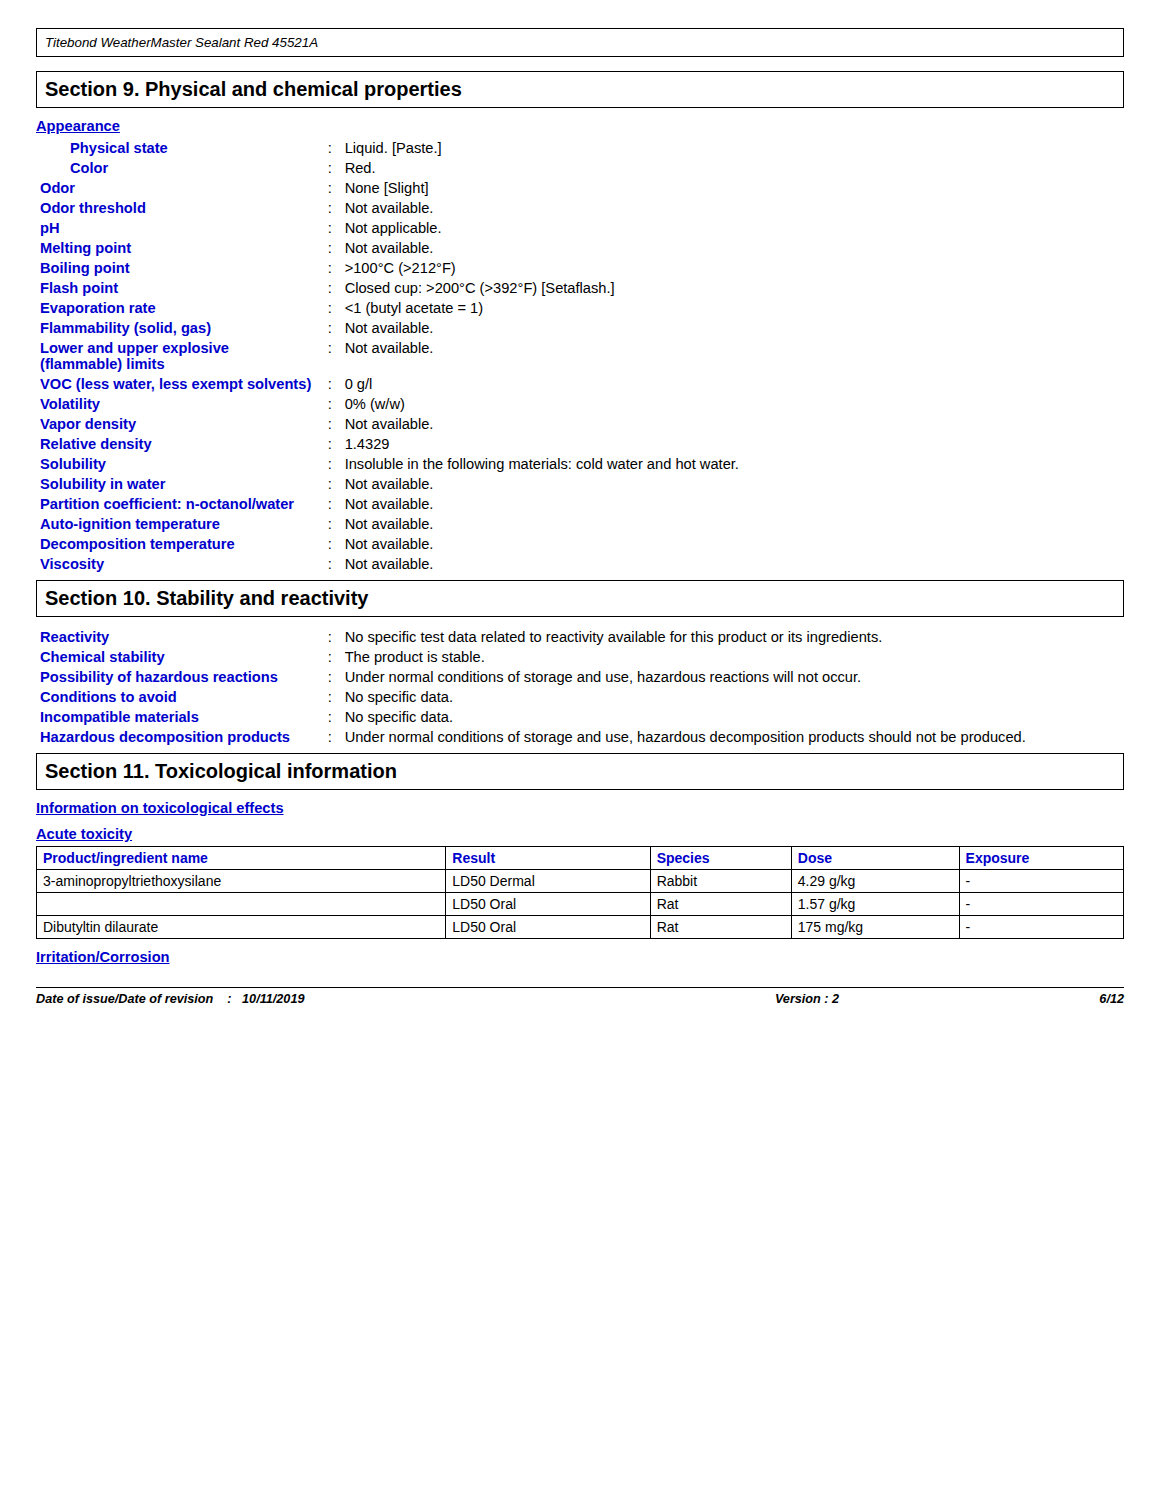Titebond WeatherMaster Sealant Red 45521A
Section 9. Physical and chemical properties
Appearance
| Physical state | : | Liquid. [Paste.] |
| Color | : | Red. |
| Odor | : | None [Slight] |
| Odor threshold | : | Not available. |
| pH | : | Not applicable. |
| Melting point | : | Not available. |
| Boiling point | : | >100°C (>212°F) |
| Flash point | : | Closed cup: >200°C (>392°F) [Setaflash.] |
| Evaporation rate | : | <1 (butyl acetate = 1) |
| Flammability (solid, gas) | : | Not available. |
| Lower and upper explosive (flammable) limits | : | Not available. |
| VOC (less water, less exempt solvents) | : | 0 g/l |
| Volatility | : | 0% (w/w) |
| Vapor density | : | Not available. |
| Relative density | : | 1.4329 |
| Solubility | : | Insoluble in the following materials: cold water and hot water. |
| Solubility in water | : | Not available. |
| Partition coefficient: n-octanol/water | : | Not available. |
| Auto-ignition temperature | : | Not available. |
| Decomposition temperature | : | Not available. |
| Viscosity | : | Not available. |
Section 10. Stability and reactivity
| Reactivity | : | No specific test data related to reactivity available for this product or its ingredients. |
| Chemical stability | : | The product is stable. |
| Possibility of hazardous reactions | : | Under normal conditions of storage and use, hazardous reactions will not occur. |
| Conditions to avoid | : | No specific data. |
| Incompatible materials | : | No specific data. |
| Hazardous decomposition products | : | Under normal conditions of storage and use, hazardous decomposition products should not be produced. |
Section 11. Toxicological information
Information on toxicological effects
Acute toxicity
| Product/ingredient name | Result | Species | Dose | Exposure |
| --- | --- | --- | --- | --- |
| 3-aminopropyltriethoxysilane | LD50 Dermal | Rabbit | 4.29 g/kg | - |
| | LD50 Oral | Rat | 1.57 g/kg | - |
| Dibutyltin dilaurate | LD50 Oral | Rat | 175 mg/kg | - |
Irritation/Corrosion
Date of issue/Date of revision : 10/11/2019
Version : 2
6/12